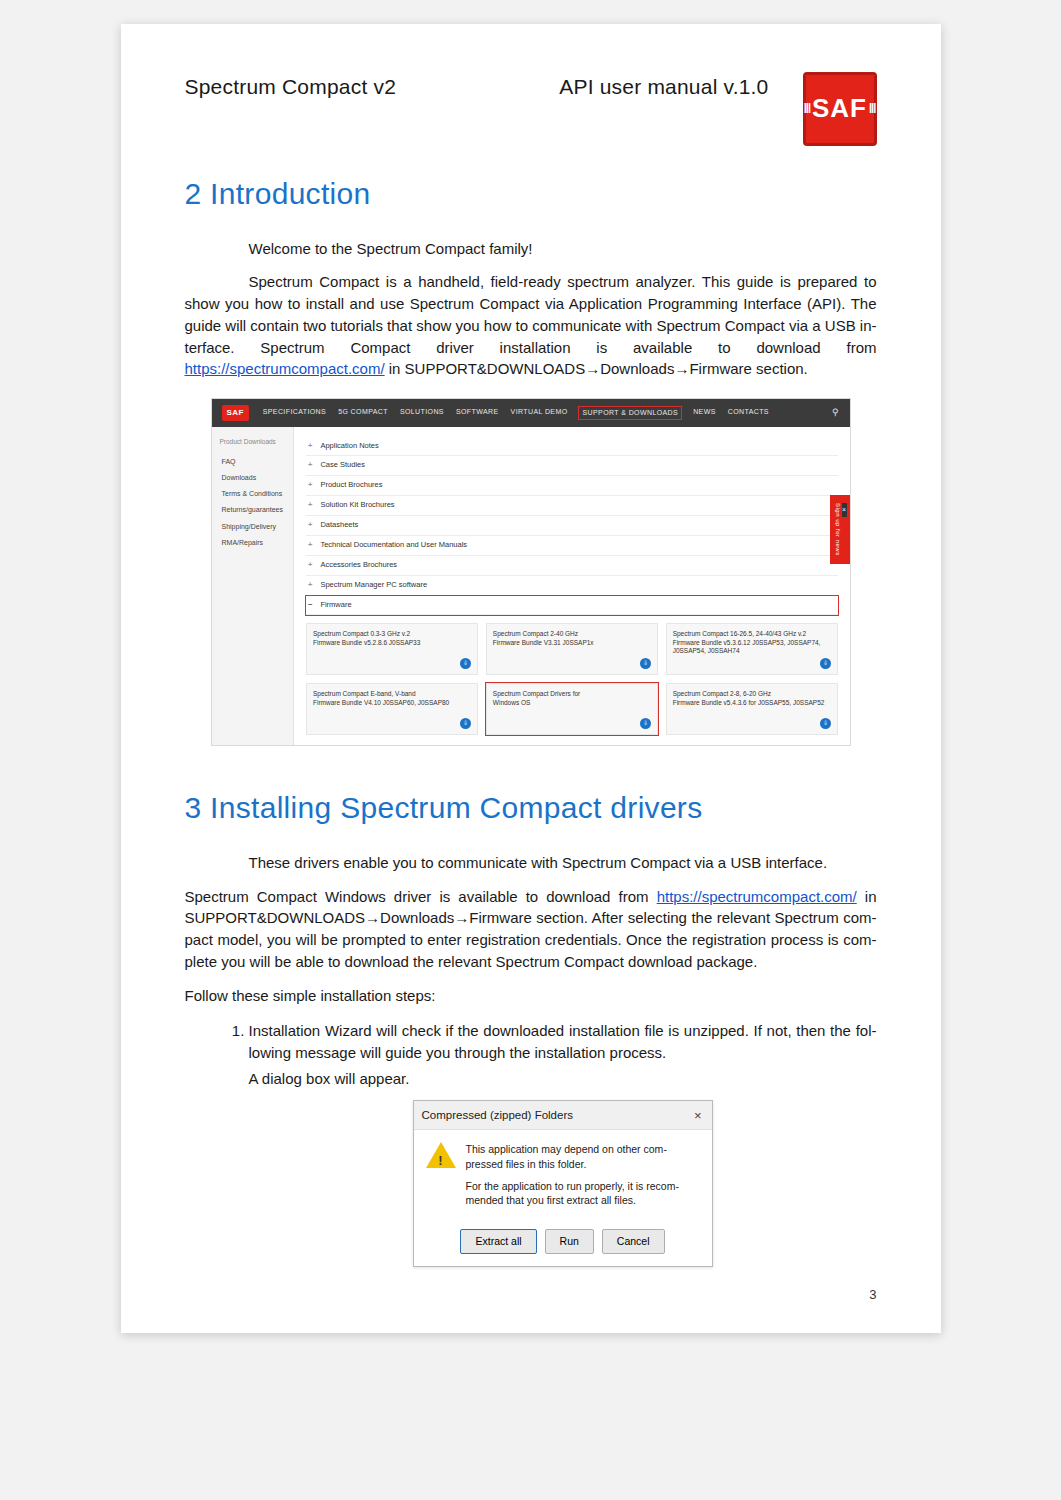Spectrum Compact v2
API user manual v.1.0
SAF
2 Introduction
Welcome to the Spectrum Compact family!
Spectrum Compact is a handheld, field-ready spectrum analyzer. This guide is prepared to show you how to install and use Spectrum Compact via Application Programming Interface (API). The guide will contain two tutorials that show you how to communicate with Spectrum Compact via a USB interface. Spectrum Compact driver installation is available to download from https://spectrumcompact.com/ in SUPPORT&DOWNLOADS Downloads Firmware section.
SAF SPECIFICATIONS 5G COMPACT SOLUTIONS SOFTWARE VIRTUAL DEMO SUPPORT & DOWNLOADS NEWS CONTACTS ⚲
Product Downloads
FAQ
Downloads
Terms & Conditions
Returns/guarantees
Shipping/Delivery
RMA/Repairs
+Application Notes
+Case Studies
+Product Brochures
+Solution Kit Brochures
+Datasheets
+Technical Documentation and User Manuals
+Accessories Brochures
+Spectrum Manager PC software
−Firmware
Spectrum Compact 0.3-3 GHz v.2
Firmware Bundle v5.2.8.6 J0SSAP33 ⇩
Spectrum Compact 2-40 GHz
Firmware Bundle V3.31 J0SSAP1x ⇩
Spectrum Compact 16-26.5, 24-40/43 GHz v.2 Firmware Bundle v5.3.6.12 J0SSAP53, J0SSAP74, J0SSAP54, J0SSAH74 ⇩
Spectrum Compact E-band, V-band
Firmware Bundle V4.10 J0SSAP60, J0SSAP80 ⇩
Spectrum Compact Drivers for
Windows OS ⇩
Spectrum Compact 2-8, 6-20 GHz
Firmware Bundle v5.4.3.6 for J0SSAP55, J0SSAP52 ⇩
×Sign up for news
3 Installing Spectrum Compact drivers
These drivers enable you to communicate with Spectrum Compact via a USB interface.
Spectrum Compact Windows driver is available to download from https://spectrumcompact.com/ in SUPPORT&DOWNLOADS Downloads Firmware section. After selecting the relevant Spectrum compact model, you will be prompted to enter registration credentials. Once the registration process is complete you will be able to download the relevant Spectrum Compact download package.
Follow these simple installation steps:
Installation Wizard will check if the downloaded installation file is unzipped. If not, then the following message will guide you through the installation process.
A dialog box will appear.
Compressed (zipped) Folders ×
!
This application may depend on other compressed files in this folder.
For the application to run properly, it is recommended that you first extract all files.
Extract all Run Cancel
3